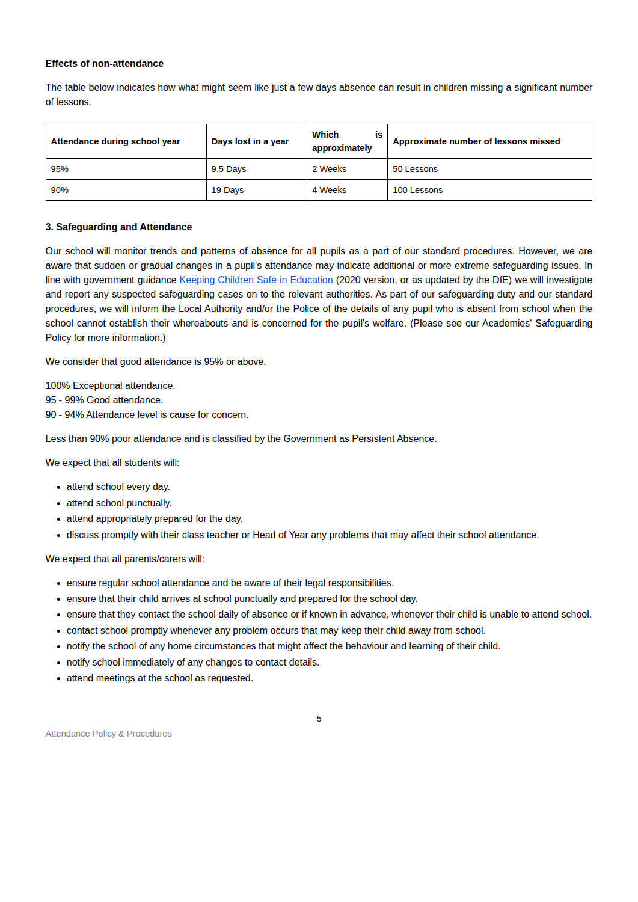Effects of non-attendance
The table below indicates how what might seem like just a few days absence can result in children missing a significant number of lessons.
| Attendance during school year | Days lost in a year | Which is approximately | Approximate number of lessons missed |
| --- | --- | --- | --- |
| 95% | 9.5 Days | 2 Weeks | 50 Lessons |
| 90% | 19 Days | 4 Weeks | 100 Lessons |
3. Safeguarding and Attendance
Our school will monitor trends and patterns of absence for all pupils as a part of our standard procedures. However, we are aware that sudden or gradual changes in a pupil's attendance may indicate additional or more extreme safeguarding issues. In line with government guidance Keeping Children Safe in Education (2020 version, or as updated by the DfE) we will investigate and report any suspected safeguarding cases on to the relevant authorities. As part of our safeguarding duty and our standard procedures, we will inform the Local Authority and/or the Police of the details of any pupil who is absent from school when the school cannot establish their whereabouts and is concerned for the pupil's welfare. (Please see our Academies' Safeguarding Policy for more information.)
We consider that good attendance is 95% or above.
100% Exceptional attendance.
95 - 99% Good attendance.
90 - 94% Attendance level is cause for concern.
Less than 90% poor attendance and is classified by the Government as Persistent Absence.
We expect that all students will:
attend school every day.
attend school punctually.
attend appropriately prepared for the day.
discuss promptly with their class teacher or Head of Year any problems that may affect their school attendance.
We expect that all parents/carers will:
ensure regular school attendance and be aware of their legal responsibilities.
ensure that their child arrives at school punctually and prepared for the school day.
ensure that they contact the school daily of absence or if known in advance, whenever their child is unable to attend school.
contact school promptly whenever any problem occurs that may keep their child away from school.
notify the school of any home circumstances that might affect the behaviour and learning of their child.
notify school immediately of any changes to contact details.
attend meetings at the school as requested.
5
Attendance Policy & Procedures